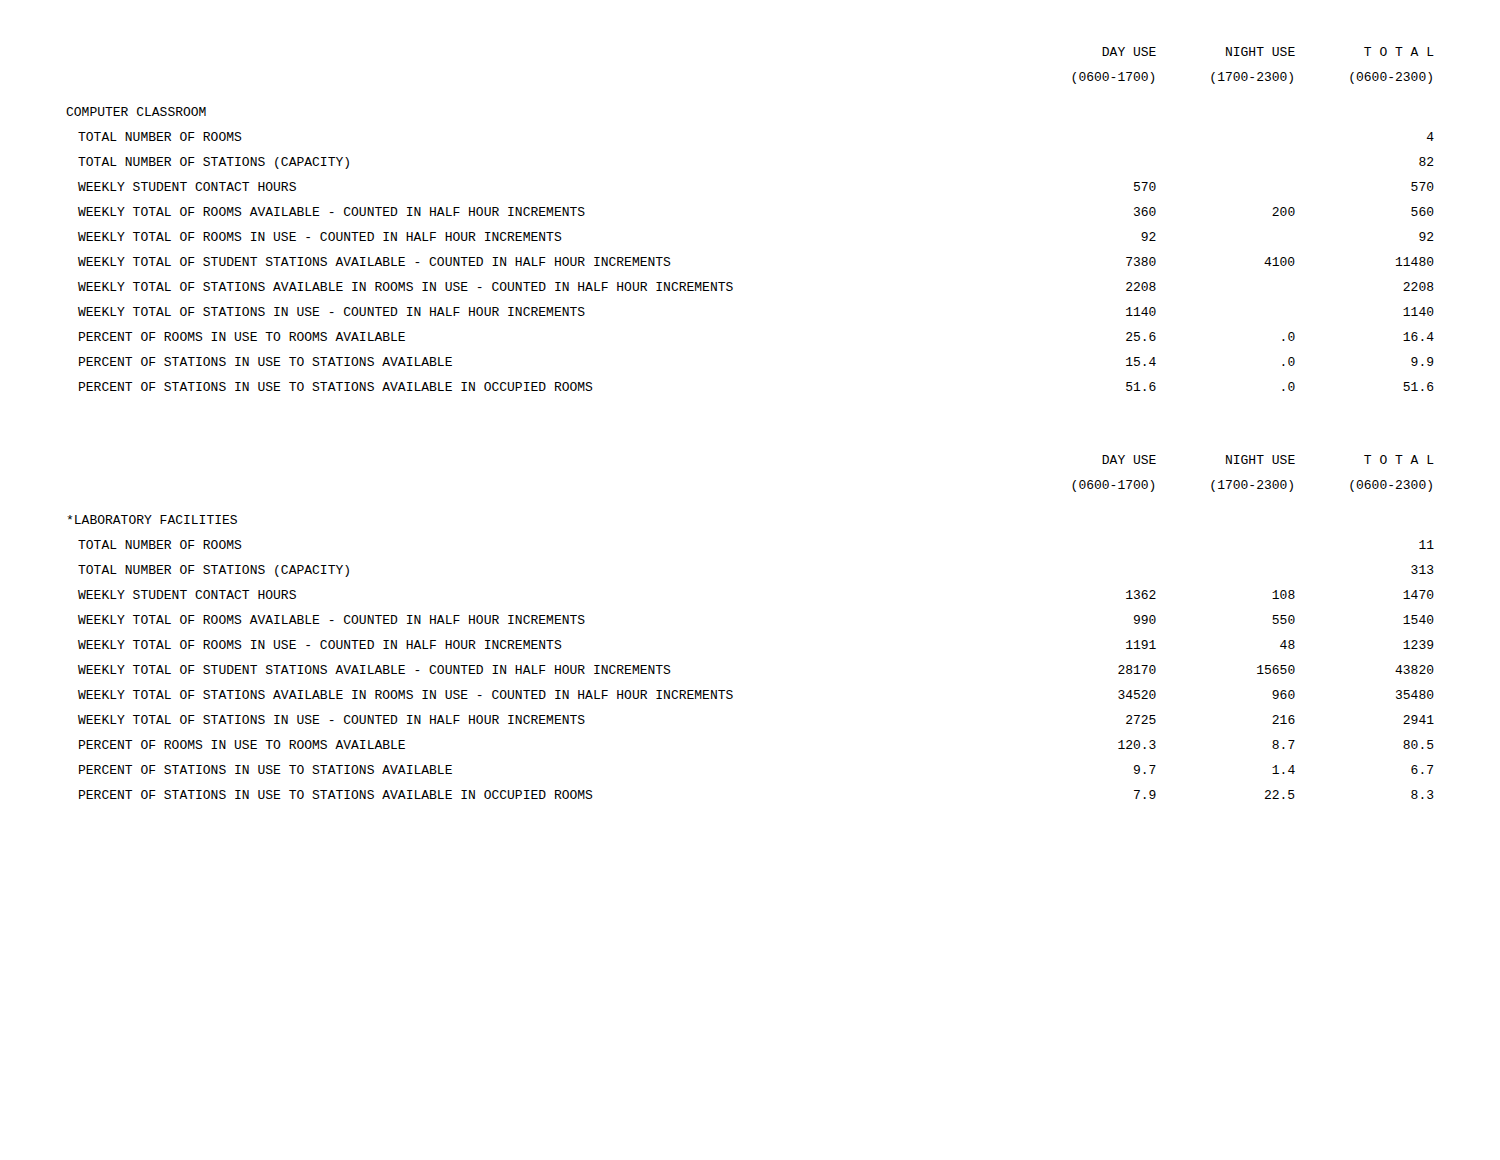| | DAY USE | NIGHT USE | T O T A L |
| --- | --- | --- | --- |
| | (0600-1700) | (1700-2300) | (0600-2300) |
| COMPUTER CLASSROOM |
| TOTAL NUMBER OF ROOMS | | | 4 |
| TOTAL NUMBER OF STATIONS (CAPACITY) | | | 82 |
| WEEKLY STUDENT CONTACT HOURS | 570 | | 570 |
| WEEKLY TOTAL OF ROOMS AVAILABLE - COUNTED IN HALF HOUR INCREMENTS | 360 | 200 | 560 |
| WEEKLY TOTAL OF ROOMS IN USE - COUNTED IN HALF HOUR INCREMENTS | 92 | | 92 |
| WEEKLY TOTAL OF STUDENT STATIONS AVAILABLE - COUNTED IN HALF HOUR INCREMENTS | 7380 | 4100 | 11480 |
| WEEKLY TOTAL OF STATIONS AVAILABLE IN ROOMS IN USE - COUNTED IN HALF HOUR INCREMENTS | 2208 | | 2208 |
| WEEKLY TOTAL OF STATIONS IN USE - COUNTED IN HALF HOUR INCREMENTS | 1140 | | 1140 |
| PERCENT OF ROOMS IN USE TO ROOMS AVAILABLE | 25.6 | .0 | 16.4 |
| PERCENT OF STATIONS IN USE TO STATIONS AVAILABLE | 15.4 | .0 | 9.9 |
| PERCENT OF STATIONS IN USE TO STATIONS AVAILABLE IN OCCUPIED ROOMS | 51.6 | .0 | 51.6 |
| | DAY USE | NIGHT USE | T O T A L |
| --- | --- | --- | --- |
| | (0600-1700) | (1700-2300) | (0600-2300) |
| *LABORATORY FACILITIES |
| TOTAL NUMBER OF ROOMS | | | 11 |
| TOTAL NUMBER OF STATIONS (CAPACITY) | | | 313 |
| WEEKLY STUDENT CONTACT HOURS | 1362 | 108 | 1470 |
| WEEKLY TOTAL OF ROOMS AVAILABLE - COUNTED IN HALF HOUR INCREMENTS | 990 | 550 | 1540 |
| WEEKLY TOTAL OF ROOMS IN USE - COUNTED IN HALF HOUR INCREMENTS | 1191 | 48 | 1239 |
| WEEKLY TOTAL OF STUDENT STATIONS AVAILABLE - COUNTED IN HALF HOUR INCREMENTS | 28170 | 15650 | 43820 |
| WEEKLY TOTAL OF STATIONS AVAILABLE IN ROOMS IN USE - COUNTED IN HALF HOUR INCREMENTS | 34520 | 960 | 35480 |
| WEEKLY TOTAL OF STATIONS IN USE - COUNTED IN HALF HOUR INCREMENTS | 2725 | 216 | 2941 |
| PERCENT OF ROOMS IN USE TO ROOMS AVAILABLE | 120.3 | 8.7 | 80.5 |
| PERCENT OF STATIONS IN USE TO STATIONS AVAILABLE | 9.7 | 1.4 | 6.7 |
| PERCENT OF STATIONS IN USE TO STATIONS AVAILABLE IN OCCUPIED ROOMS | 7.9 | 22.5 | 8.3 |